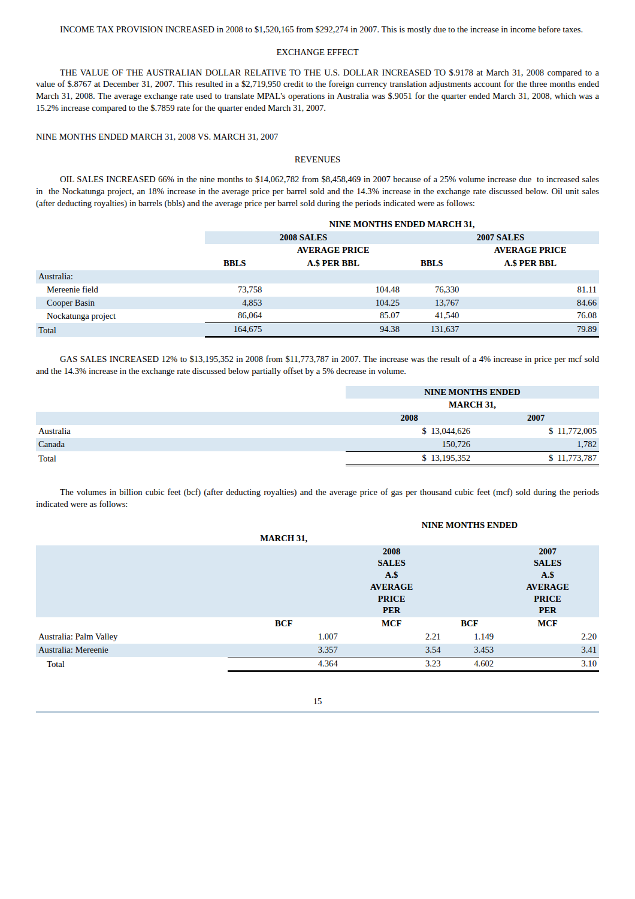INCOME TAX PROVISION INCREASED in 2008 to $1,520,165 from $292,274 in 2007. This is mostly due to the increase in income before taxes.
EXCHANGE EFFECT
THE VALUE OF THE AUSTRALIAN DOLLAR RELATIVE TO THE U.S. DOLLAR INCREASED TO $.9178 at March 31, 2008 compared to a value of $.8767 at December 31, 2007. This resulted in a $2,719,950 credit to the foreign currency translation adjustments account for the three months ended March 31, 2008. The average exchange rate used to translate MPAL's operations in Australia was $.9051 for the quarter ended March 31, 2008, which was a 15.2% increase compared to the $.7859 rate for the quarter ended March 31, 2007.
NINE MONTHS ENDED MARCH 31, 2008 VS. MARCH 31, 2007
REVENUES
OIL SALES INCREASED 66% in the nine months to $14,062,782 from $8,458,469 in 2007 because of a 25% volume increase due to increased sales in the Nockatunga project, an 18% increase in the average price per barrel sold and the 14.3% increase in the exchange rate discussed below. Oil unit sales (after deducting royalties) in barrels (bbls) and the average price per barrel sold during the periods indicated were as follows:
| | NINE MONTHS ENDED MARCH 31, |
| | 2008 SALES | 2007 SALES |
| | | AVERAGE PRICE | | AVERAGE PRICE |
| | BBLS | A.$ PER BBL | BBLS | A.$ PER BBL |
| Australia: | | | | |
| Mereenie field | 73,758 | 104.48 | 76,330 | 81.11 |
| Cooper Basin | 4,853 | 104.25 | 13,767 | 84.66 |
| Nockatunga project | 86,064 | 85.07 | 41,540 | 76.08 |
| Total | 164,675 | 94.38 | 131,637 | 79.89 |
GAS SALES INCREASED 12% to $13,195,352 in 2008 from $11,773,787 in 2007. The increase was the result of a 4% increase in price per mcf sold and the 14.3% increase in the exchange rate discussed below partially offset by a 5% decrease in volume.
| | NINE MONTHS ENDED |
| | MARCH 31, |
| | 2008 | 2007 |
| Australia | $ 13,044,626 | $ 11,772,005 |
| Canada | 150,726 | 1,782 |
| Total | $ 13,195,352 | $ 11,773,787 |
The volumes in billion cubic feet (bcf) (after deducting royalties) and the average price of gas per thousand cubic feet (mcf) sold during the periods indicated were as follows:
| | | NINE MONTHS ENDED |
| | MARCH 31, | | | |
| | | 2008 SALES A.$ AVERAGE PRICE PER | | 2007 SALES A.$ AVERAGE PRICE PER |
| | BCF | MCF | BCF | MCF |
| Australia: Palm Valley | 1.007 | 2.21 | 1.149 | 2.20 |
| Australia: Mereenie | 3.357 | 3.54 | 3.453 | 3.41 |
| Total | 4.364 | 3.23 | 4.602 | 3.10 |
15